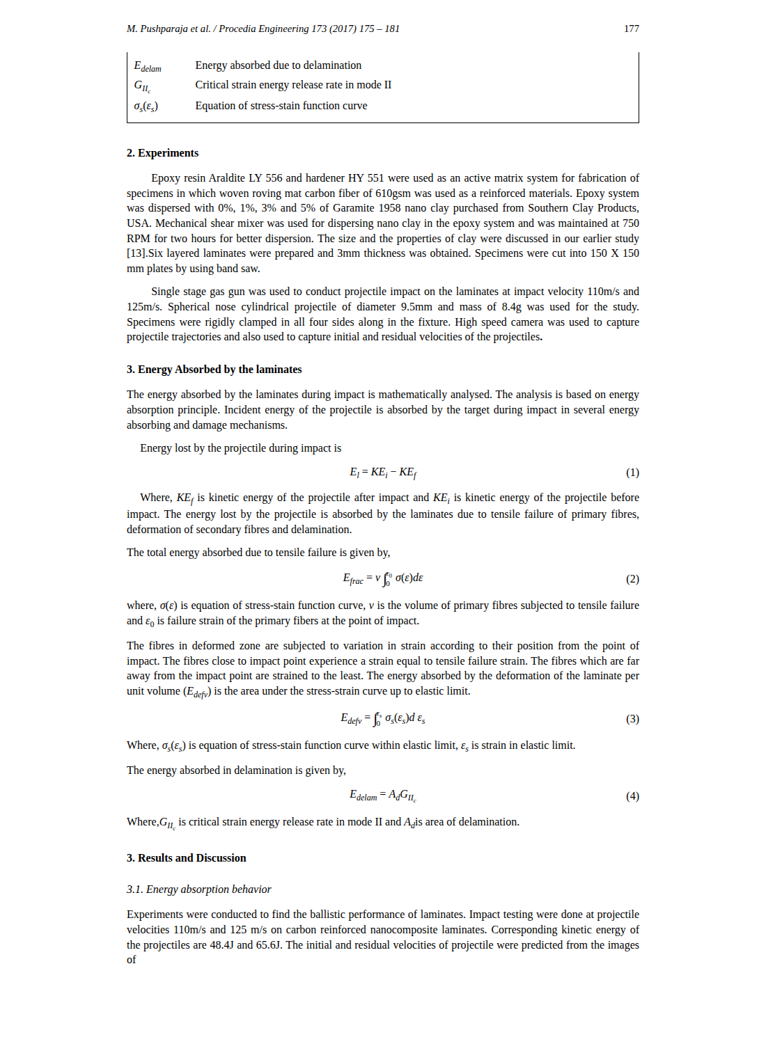M. Pushparaja et al. / Procedia Engineering 173 (2017) 175 – 181 177
| E delam | Energy absorbed due to delamination |
| G II c | Critical strain energy release rate in mode II |
| σ s ( ε s ) | Equation of stress-stain function curve |
2. Experiments
Epoxy resin Araldite LY 556 and hardener HY 551 were used as an active matrix system for fabrication of specimens in which woven roving mat carbon fiber of 610gsm was used as a reinforced materials. Epoxy system was dispersed with 0%, 1%, 3% and 5% of Garamite 1958 nano clay purchased from Southern Clay Products, USA. Mechanical shear mixer was used for dispersing nano clay in the epoxy system and was maintained at 750 RPM for two hours for better dispersion. The size and the properties of clay were discussed in our earlier study [13].Six layered laminates were prepared and 3mm thickness was obtained. Specimens were cut into 150 X 150 mm plates by using band saw.
Single stage gas gun was used to conduct projectile impact on the laminates at impact velocity 110m/s and 125m/s. Spherical nose cylindrical projectile of diameter 9.5mm and mass of 8.4g was used for the study. Specimens were rigidly clamped in all four sides along in the fixture. High speed camera was used to capture projectile trajectories and also used to capture initial and residual velocities of the projectiles.
3. Energy Absorbed by the laminates
The energy absorbed by the laminates during impact is mathematically analysed. The analysis is based on energy absorption principle. Incident energy of the projectile is absorbed by the target during impact in several energy absorbing and damage mechanisms.
Energy lost by the projectile during impact is
El = KEi − KEf (1)
Where, KEf is kinetic energy of the projectile after impact and KEi is kinetic energy of the projectile before impact. The energy lost by the projectile is absorbed by the laminates due to tensile failure of primary fibres, deformation of secondary fibres and delamination.
The total energy absorbed due to tensile failure is given by,
Efrac = v ∫ε00 σ(ε)dε (2)
where, σ(ε) is equation of stress-stain function curve, v is the volume of primary fibres subjected to tensile failure and ε0 is failure strain of the primary fibers at the point of impact.
The fibres in deformed zone are subjected to variation in strain according to their position from the point of impact. The fibres close to impact point experience a strain equal to tensile failure strain. The fibres which are far away from the impact point are strained to the least. The energy absorbed by the deformation of the laminate per unit volume (Edefv) is the area under the stress-strain curve up to elastic limit.
Edefv = ∫εs 0 σs(εs)d εs (3)
Where, σs(εs) is equation of stress-stain function curve within elastic limit, εs is strain in elastic limit.
The energy absorbed in delamination is given by,
Edelam = AdGIIc (4)
Where,GIIc is critical strain energy release rate in mode II and Adis area of delamination.
3. Results and Discussion
3.1. Energy absorption behavior
Experiments were conducted to find the ballistic performance of laminates. Impact testing were done at projectile velocities 110m/s and 125 m/s on carbon reinforced nanocomposite laminates. Corresponding kinetic energy of the projectiles are 48.4J and 65.6J. The initial and residual velocities of projectile were predicted from the images of